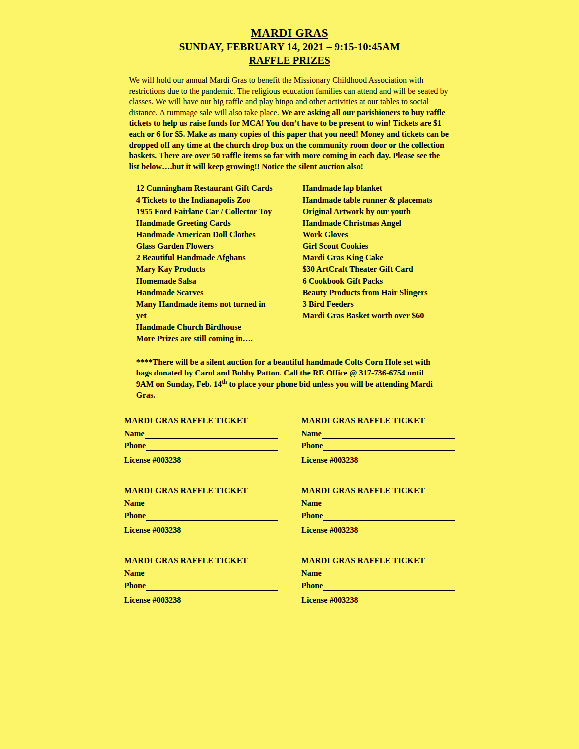MARDI GRAS
SUNDAY, FEBRUARY 14, 2021 – 9:15-10:45AM
RAFFLE PRIZES
We will hold our annual Mardi Gras to benefit the Missionary Childhood Association with restrictions due to the pandemic. The religious education families can attend and will be seated by classes. We will have our big raffle and play bingo and other activities at our tables to social distance. A rummage sale will also take place. We are asking all our parishioners to buy raffle tickets to help us raise funds for MCA! You don’t have to be present to win! Tickets are $1 each or 6 for $5. Make as many copies of this paper that you need! Money and tickets can be dropped off any time at the church drop box on the community room door or the collection baskets. There are over 50 raffle items so far with more coming in each day. Please see the list below….but it will keep growing!! Notice the silent auction also!
12 Cunningham Restaurant Gift Cards
4 Tickets to the Indianapolis Zoo
1955 Ford Fairlane Car / Collector Toy
Handmade Greeting Cards
Handmade American Doll Clothes
Glass Garden Flowers
2 Beautiful Handmade Afghans
Mary Kay Products
Homemade Salsa
Handmade Scarves
Many Handmade items not turned in yet
Handmade Church Birdhouse
More Prizes are still coming in….
Handmade lap blanket
Handmade table runner & placemats
Original Artwork by our youth
Handmade Christmas Angel
Work Gloves
Girl Scout Cookies
Mardi Gras King Cake
$30 ArtCraft Theater Gift Card
6 Cookbook Gift Packs
Beauty Products from Hair Slingers
3 Bird Feeders
Mardi Gras Basket worth over $60
****There will be a silent auction for a beautiful handmade Colts Corn Hole set with bags donated by Carol and Bobby Patton. Call the RE Office @ 317-736-6754 until 9AM on Sunday, Feb. 14th to place your phone bid unless you will be attending Mardi Gras.
MARDI GRAS RAFFLE TICKET
Name
Phone
License #003238
MARDI GRAS RAFFLE TICKET
Name
Phone
License #003238
MARDI GRAS RAFFLE TICKET
Name
Phone
License #003238
MARDI GRAS RAFFLE TICKET
Name
Phone
License #003238
MARDI GRAS RAFFLE TICKET
Name
Phone
License #003238
MARDI GRAS RAFFLE TICKET
Name
Phone
License #003238